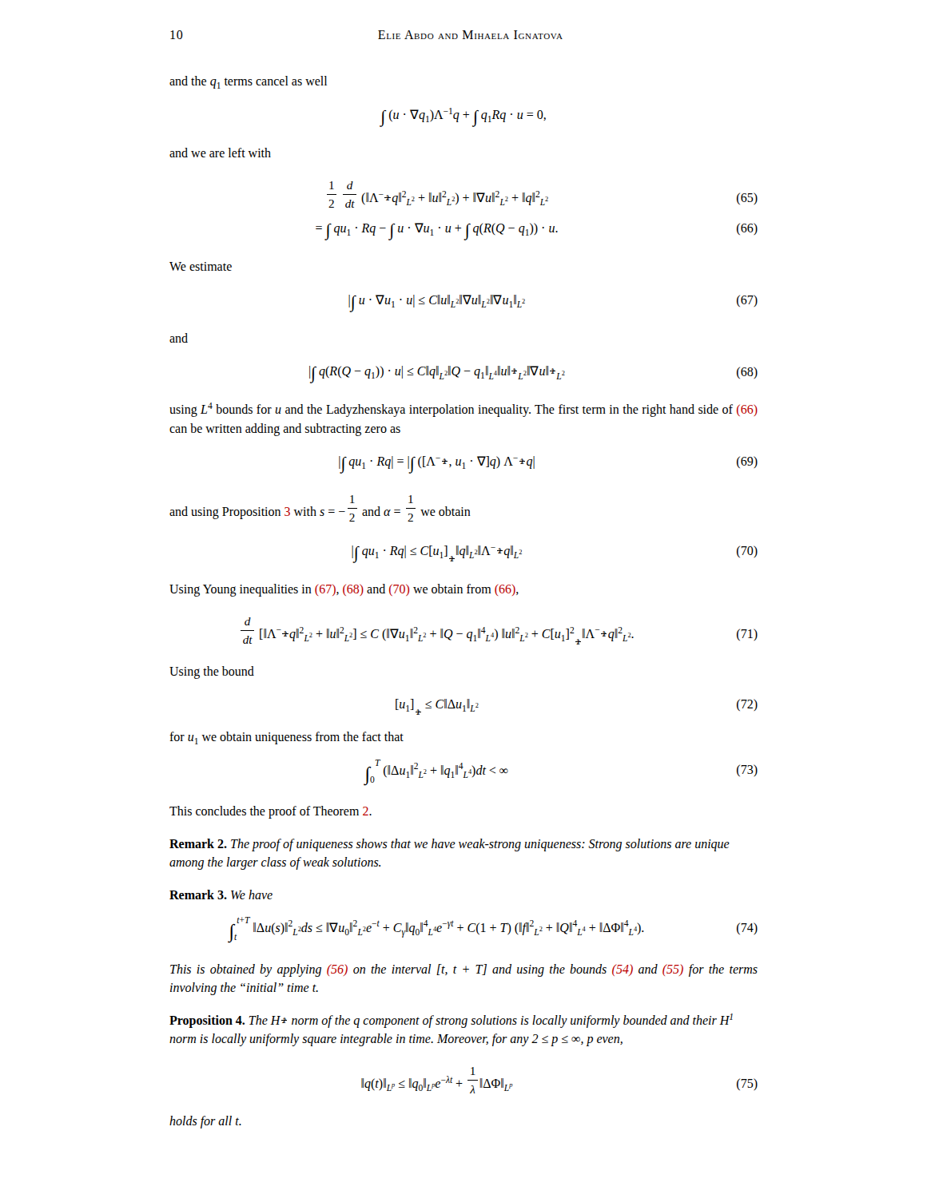10 Elie Abdo and Mihaela Ignatova
and the q1 terms cancel as well
∫ (u · ∇q1)Λ−1q + ∫ q1Rq · u = 0,
and we are left with
12 ddt (‖Λ−12q‖2L2 + ‖u‖2L2) + ‖∇u‖2L2 + ‖q‖2L2 (65)
= ∫ qu1 · Rq − ∫ u · ∇u1 · u + ∫ q(R(Q − q1)) · u. (66)
We estimate
|∫ u · ∇u1 · u| ≤ C‖u‖L2‖∇u‖L2‖∇u1‖L2 (67)
and
|∫ q(R(Q − q1)) · u| ≤ C‖q‖L2‖Q − q1‖L4‖u‖12L2‖∇u‖12L2 (68)
using L4 bounds for u and the Ladyzhenskaya interpolation inequality. The first term in the right hand side of (66) can be written adding and subtracting zero as
|∫ qu1 · Rq| = |∫ ([Λ−12, u1 · ∇] q) Λ−12q| (69)
and using Proposition 3 with s = −12 and α = 12 we obtain
|∫ qu1 · Rq| ≤ C[u1]12‖q‖L2‖Λ−12q‖L2 (70)
Using Young inequalities in (67), (68) and (70) we obtain from (66),
ddt [‖Λ−12q‖2L2 + ‖u‖2L2] ≤ C (‖∇u1‖2L2 + ‖Q − q1‖4L4) ‖u‖2L2 + C[u1]212‖Λ−12q‖2L2. (71)
Using the bound
[u1]12 ≤ C‖Δu1‖L2 (72)
for u1 we obtain uniqueness from the fact that
∫0T (‖Δu1‖2L2 + ‖q1‖4L4)dt < ∞ (73)
This concludes the proof of Theorem 2.
Remark 2. The proof of uniqueness shows that we have weak-strong uniqueness: Strong solutions are unique among the larger class of weak solutions.
Remark 3. We have
∫tt+T ‖Δu(s)‖2L2ds ≤ ‖∇u0‖2L2e−t + Cγ‖q0‖4L4e−γt + C(1 + T) (‖f‖2L2 + ‖Q‖4L4 + ‖ΔΦ‖4L4). (74)
This is obtained by applying (56) on the interval [t, t + T] and using the bounds (54) and (55) for the terms involving the “initial” time t.
Proposition 4. The H12 norm of the q component of strong solutions is locally uniformly bounded and their H1 norm is locally uniformly square integrable in time. Moreover, for any 2 ≤ p ≤ ∞, p even,
‖q(t)‖Lp ≤ ‖q0‖Lpe−λt + 1 λ‖ΔΦ‖Lp (75)
holds for all t.